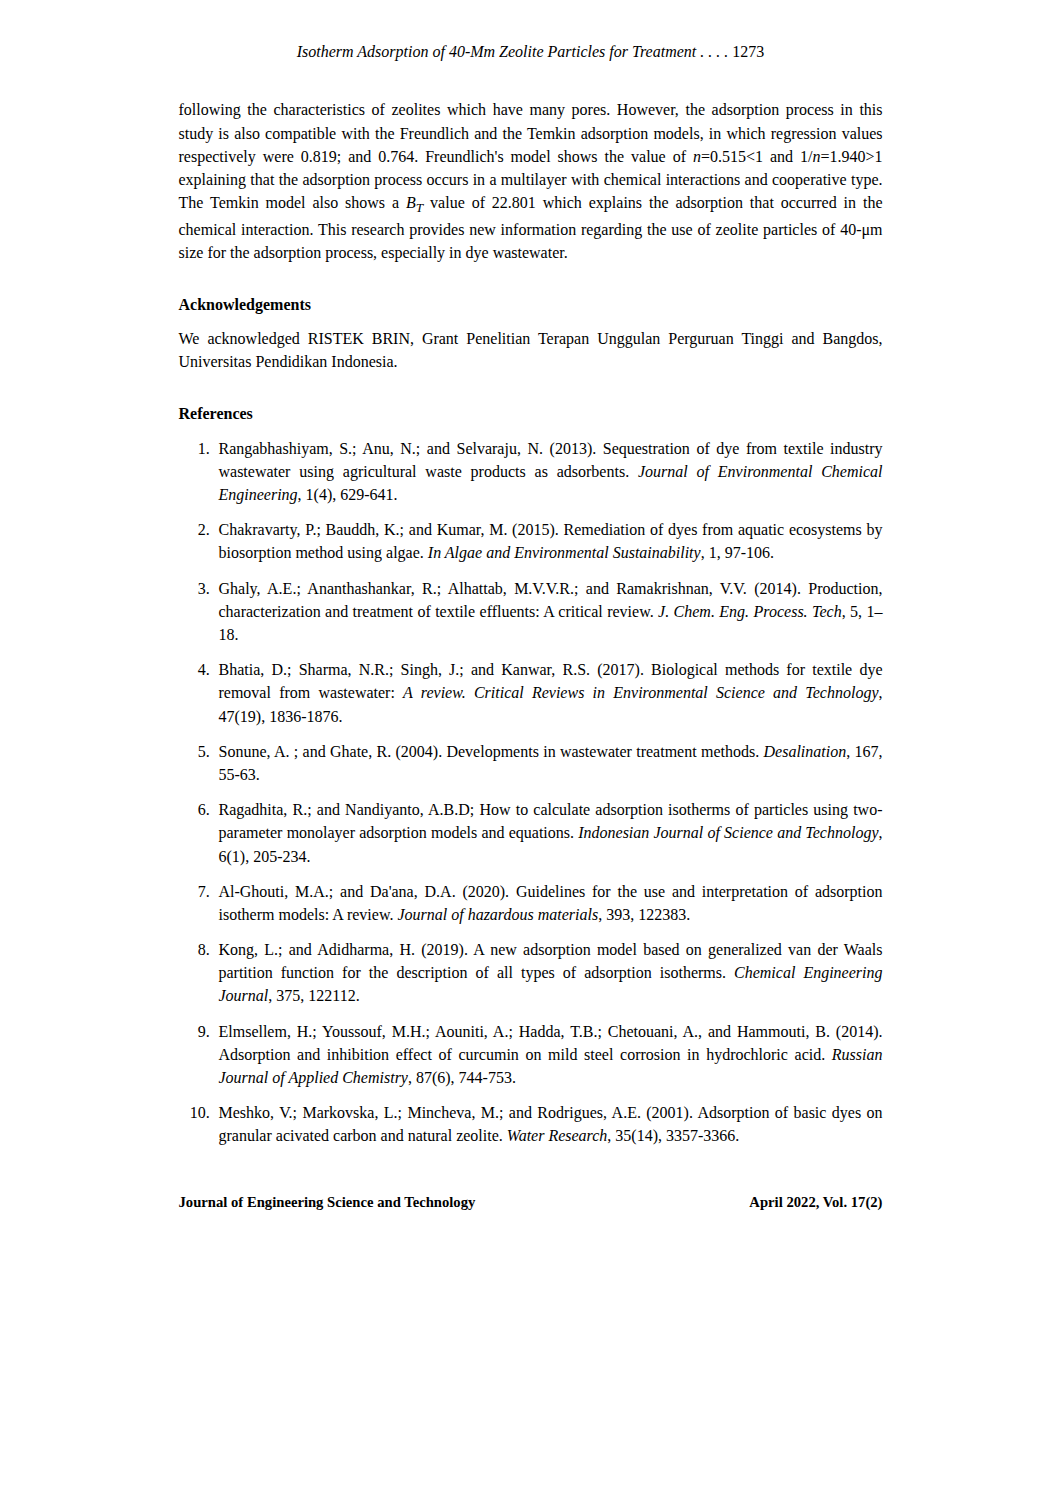Isotherm Adsorption of 40-Mm Zeolite Particles for Treatment . . . . 1273
following the characteristics of zeolites which have many pores. However, the adsorption process in this study is also compatible with the Freundlich and the Temkin adsorption models, in which regression values respectively were 0.819; and 0.764. Freundlich's model shows the value of n=0.515<1 and 1/n=1.940>1 explaining that the adsorption process occurs in a multilayer with chemical interactions and cooperative type. The Temkin model also shows a BT value of 22.801 which explains the adsorption that occurred in the chemical interaction. This research provides new information regarding the use of zeolite particles of 40-μm size for the adsorption process, especially in dye wastewater.
Acknowledgements
We acknowledged RISTEK BRIN, Grant Penelitian Terapan Unggulan Perguruan Tinggi and Bangdos, Universitas Pendidikan Indonesia.
References
Rangabhashiyam, S.; Anu, N.; and Selvaraju, N. (2013). Sequestration of dye from textile industry wastewater using agricultural waste products as adsorbents. Journal of Environmental Chemical Engineering, 1(4), 629-641.
Chakravarty, P.; Bauddh, K.; and Kumar, M. (2015). Remediation of dyes from aquatic ecosystems by biosorption method using algae. In Algae and Environmental Sustainability, 1, 97-106.
Ghaly, A.E.; Ananthashankar, R.; Alhattab, M.V.V.R.; and Ramakrishnan, V.V. (2014). Production, characterization and treatment of textile effluents: A critical review. J. Chem. Eng. Process. Tech, 5, 1–18.
Bhatia, D.; Sharma, N.R.; Singh, J.; and Kanwar, R.S. (2017). Biological methods for textile dye removal from wastewater: A review. Critical Reviews in Environmental Science and Technology, 47(19), 1836-1876.
Sonune, A. ; and Ghate, R. (2004). Developments in wastewater treatment methods. Desalination, 167, 55-63.
Ragadhita, R.; and Nandiyanto, A.B.D; How to calculate adsorption isotherms of particles using two-parameter monolayer adsorption models and equations. Indonesian Journal of Science and Technology, 6(1), 205-234.
Al-Ghouti, M.A.; and Da'ana, D.A. (2020). Guidelines for the use and interpretation of adsorption isotherm models: A review. Journal of hazardous materials, 393, 122383.
Kong, L.; and Adidharma, H. (2019). A new adsorption model based on generalized van der Waals partition function for the description of all types of adsorption isotherms. Chemical Engineering Journal, 375, 122112.
Elmsellem, H.; Youssouf, M.H.; Aouniti, A.; Hadda, T.B.; Chetouani, A., and Hammouti, B. (2014). Adsorption and inhibition effect of curcumin on mild steel corrosion in hydrochloric acid. Russian Journal of Applied Chemistry, 87(6), 744-753.
Meshko, V.; Markovska, L.; Mincheva, M.; and Rodrigues, A.E. (2001). Adsorption of basic dyes on granular acivated carbon and natural zeolite. Water Research, 35(14), 3357-3366.
Journal of Engineering Science and Technology April 2022, Vol. 17(2)